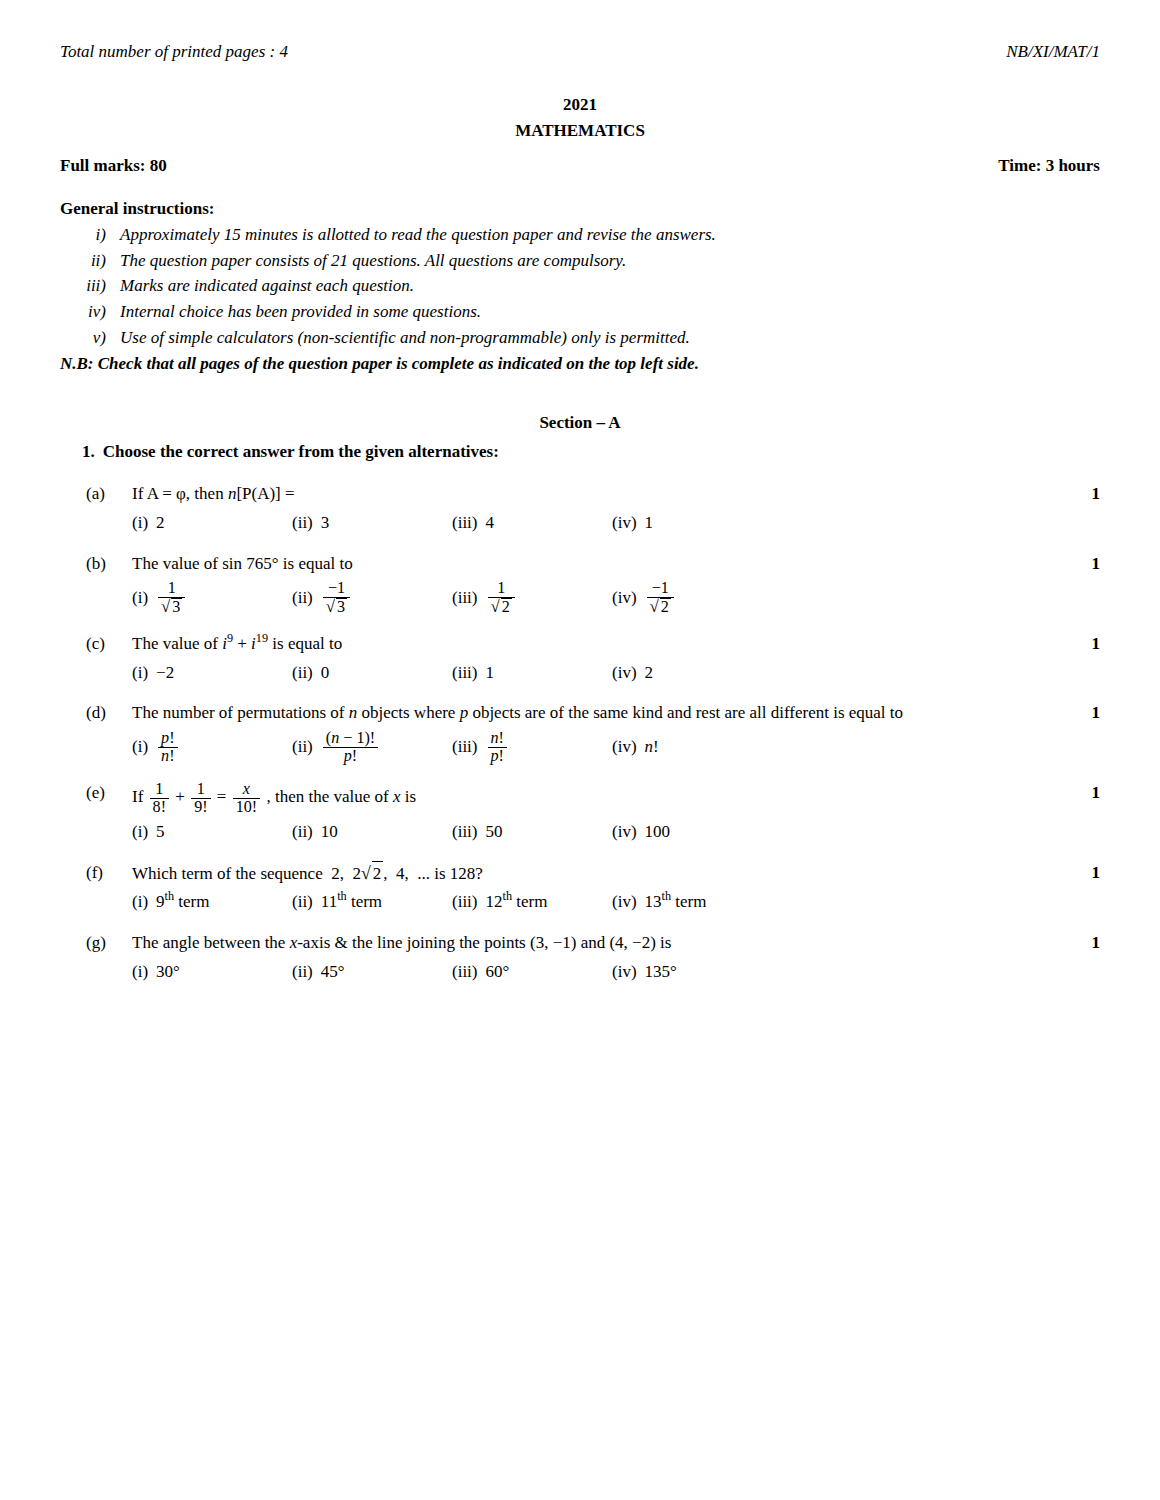Total number of printed pages : 4
NB/XI/MAT/1
2021
MATHEMATICS
Full marks: 80
Time: 3 hours
General instructions:
i) Approximately 15 minutes is allotted to read the question paper and revise the answers.
ii) The question paper consists of 21 questions. All questions are compulsory.
iii) Marks are indicated against each question.
iv) Internal choice has been provided in some questions.
v) Use of simple calculators (non-scientific and non-programmable) only is permitted.
N.B: Check that all pages of the question paper is complete as indicated on the top left side.
Section – A
1. Choose the correct answer from the given alternatives:
(a)
If A = φ, then n[P(A)] =
1
(i) 2
(ii) 3
(iii) 4
(iv) 1
(b)
The value of sin 765° is equal to
1
(i) 1√3
(ii) −1√3
(iii) 1√2
(iv) −1√2
(c)
The value of i9 + i19 is equal to
1
(i)−2
(ii) 0
(iii) 1
(iv) 2
(d)
The number of permutations of n objects where p objects are of the same kind and rest are all different is equal to
1
(i) p!n!
(ii) (n − 1)!p!
(iii) n!p!
(iv) n!
(e)
If 18! + 19! = x 10! , then the value of x is
1
(i) 5
(ii) 10
(iii) 50
(iv) 100
(f)
Which term of the sequence 2, 2√2, 4, ... is 128?
1
(i) 9th term
(ii) 11th term
(iii) 12th term
(iv) 13th term
(g)
The angle between the x-axis & the line joining the points (3, −1) and (4, −2) is
1
(i) 30°
(ii) 45°
(iii) 60°
(iv) 135°